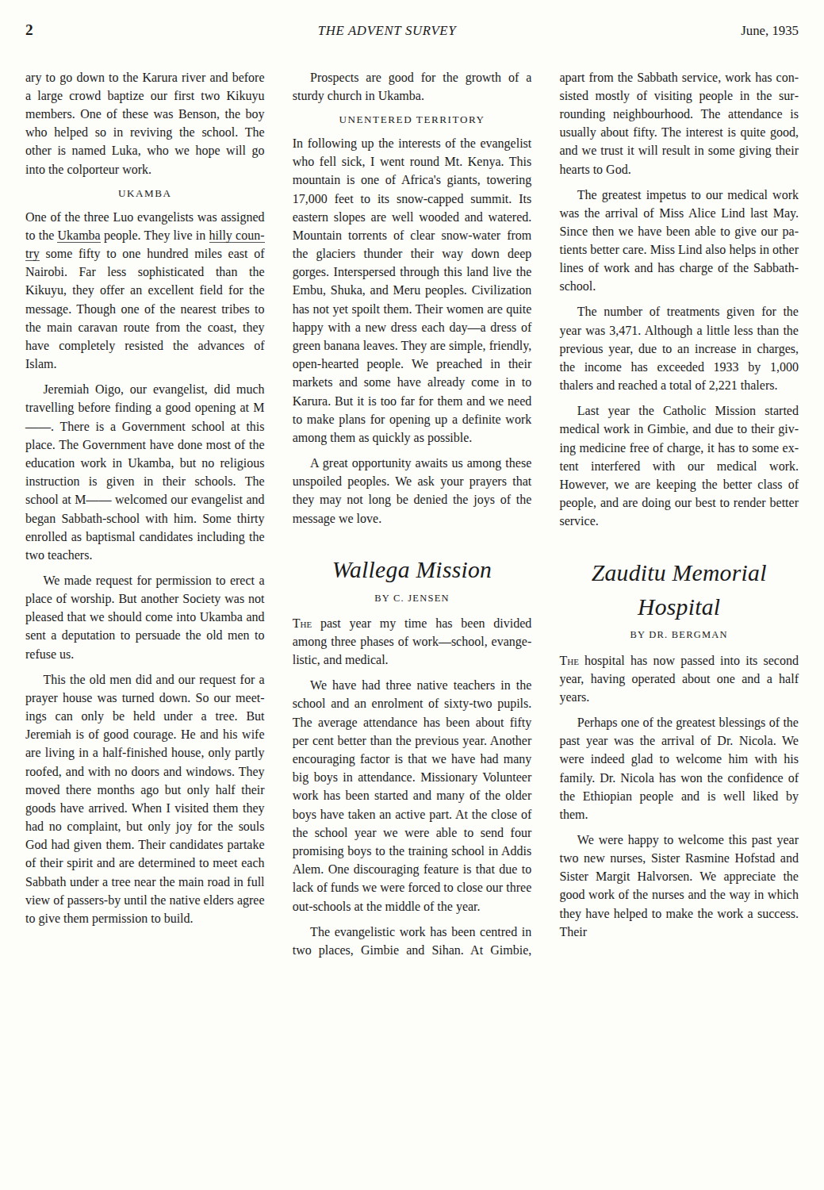2 THE ADVENT SURVEY June, 1935
ary to go down to the Karura river and before a large crowd baptize our first two Kikuyu members. One of these was Benson, the boy who helped so in reviving the school. The other is named Luka, who we hope will go into the colporteur work.
Ukamba
One of the three Luo evangelists was assigned to the Ukamba people. They live in hilly country some fifty to one hundred miles east of Nairobi. Far less sophisticated than the Kikuyu, they offer an excellent field for the message. Though one of the nearest tribes to the main caravan route from the coast, they have completely resisted the advances of Islam.
Jeremiah Oigo, our evangelist, did much travelling before finding a good opening at M——. There is a Government school at this place. The Government have done most of the education work in Ukamba, but no religious instruction is given in their schools. The school at M—— welcomed our evangelist and began Sabbath-school with him. Some thirty enrolled as baptismal candidates including the two teachers.
We made request for permission to erect a place of worship. But another Society was not pleased that we should come into Ukamba and sent a deputation to persuade the old men to refuse us.
This the old men did and our request for a prayer house was turned down. So our meetings can only be held under a tree. But Jeremiah is of good courage. He and his wife are living in a half-finished house, only partly roofed, and with no doors and windows. They moved there months ago but only half their goods have arrived. When I visited them they had no complaint, but only joy for the souls God had given them. Their candidates partake of their spirit and are determined to meet each Sabbath under a tree near the main road in full view of passers-by until the native elders agree to give them permission to build.
Prospects are good for the growth of a sturdy church in Ukamba.
Unentered Territory
In following up the interests of the evangelist who fell sick, I went round Mt. Kenya. This mountain is one of Africa's giants, towering 17,000 feet to its snow-capped summit. Its eastern slopes are well wooded and watered. Mountain torrents of clear snow-water from the glaciers thunder their way down deep gorges. Interspersed through this land live the Embu, Shuka, and Meru peoples. Civilization has not yet spoilt them. Their women are quite happy with a new dress each day—a dress of green banana leaves. They are simple, friendly, open-hearted people. We preached in their markets and some have already come in to Karura. But it is too far for them and we need to make plans for opening up a definite work among them as quickly as possible.
A great opportunity awaits us among these unspoiled peoples. We ask your prayers that they may not long be denied the joys of the message we love.
Wallega Mission
By C. Jensen
The past year my time has been divided among three phases of work—school, evangelistic, and medical.
We have had three native teachers in the school and an enrolment of sixty-two pupils. The average attendance has been about fifty per cent better than the previous year. Another encouraging factor is that we have had many big boys in attendance. Missionary Volunteer work has been started and many of the older boys have taken an active part. At the close of the school year we were able to send four promising boys to the training school in Addis Alem. One discouraging feature is that due to lack of funds we were forced to close our three out-schools at the middle of the year.
The evangelistic work has been centred in two places, Gimbie and Sihan. At Gimbie, apart from the Sabbath service, work has consisted mostly of visiting people in the surrounding neighbourhood. The attendance is usually about fifty. The interest is quite good, and we trust it will result in some giving their hearts to God.
The greatest impetus to our medical work was the arrival of Miss Alice Lind last May. Since then we have been able to give our patients better care. Miss Lind also helps in other lines of work and has charge of the Sabbath-school.
The number of treatments given for the year was 3,471. Although a little less than the previous year, due to an increase in charges, the income has exceeded 1933 by 1,000 thalers and reached a total of 2,221 thalers.
Last year the Catholic Mission started medical work in Gimbie, and due to their giving medicine free of charge, it has to some extent interfered with our medical work. However, we are keeping the better class of people, and are doing our best to render better service.
Zauditu Memorial Hospital
By Dr. Bergman
The hospital has now passed into its second year, having operated about one and a half years.
Perhaps one of the greatest blessings of the past year was the arrival of Dr. Nicola. We were indeed glad to welcome him with his family. Dr. Nicola has won the confidence of the Ethiopian people and is well liked by them.
We were happy to welcome this past year two new nurses, Sister Rasmine Hofstad and Sister Margit Halvorsen. We appreciate the good work of the nurses and the way in which they have helped to make the work a success. Their